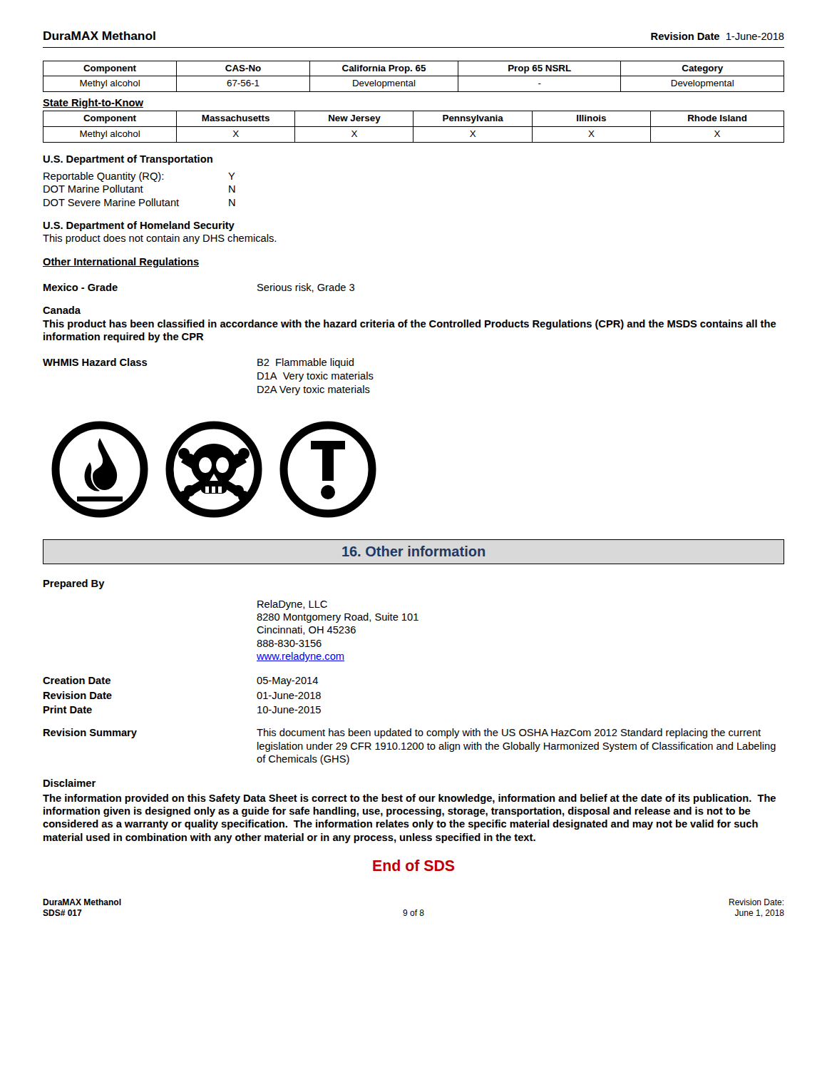DuraMAX Methanol
Revision Date 1-June-2018
| Component | CAS-No | California Prop. 65 | Prop 65 NSRL | Category |
| --- | --- | --- | --- | --- |
| Methyl alcohol | 67-56-1 | Developmental | - | Developmental |
State Right-to-Know
| Component | Massachusetts | New Jersey | Pennsylvania | Illinois | Rhode Island |
| --- | --- | --- | --- | --- | --- |
| Methyl alcohol | X | X | X | X | X |
U.S. Department of Transportation
Reportable Quantity (RQ):
Y
DOT Marine Pollutant
N
DOT Severe Marine Pollutant
N
U.S. Department of Homeland Security
This product does not contain any DHS chemicals.
Other International Regulations
Mexico - Grade
Serious risk, Grade 3
Canada
This product has been classified in accordance with the hazard criteria of the Controlled Products Regulations (CPR) and the MSDS contains all the information required by the CPR
WHMIS Hazard Class
B2 Flammable liquid
D1A Very toxic materials
D2A Very toxic materials
16. Other information
Prepared By
RelaDyne, LLC
8280 Montgomery Road, Suite 101
Cincinnati, OH 45236
888-830-3156
www.reladyne.com
Creation Date
05-May-2014
Revision Date
01-June-2018
Print Date
10-June-2015
Revision Summary
This document has been updated to comply with the US OSHA HazCom 2012 Standard replacing the current legislation under 29 CFR 1910.1200 to align with the Globally Harmonized System of Classification and Labeling of Chemicals (GHS)
Disclaimer
The information provided on this Safety Data Sheet is correct to the best of our knowledge, information and belief at the date of its publication. The information given is designed only as a guide for safe handling, use, processing, storage, transportation, disposal and release and is not to be considered as a warranty or quality specification. The information relates only to the specific material designated and may not be valid for such material used in combination with any other material or in any process, unless specified in the text.
End of SDS
DuraMAX Methanol
SDS# 017
9 of 8
Revision Date:
June 1, 2018